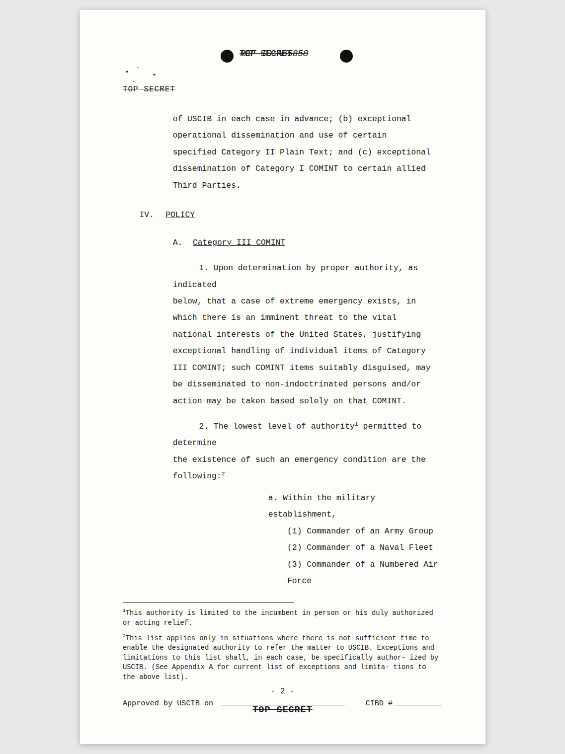. • .
TOP SECRET REF ID:A65858
•
TOP SECRET
of USCIB in each case in advance; (b) exceptional operational dissemination and use of certain specified Category II Plain Text; and (c) exceptional dissemination of Category I COMINT to certain allied Third Parties.
IV. POLICY
A. Category III COMINT
1. Upon determination by proper authority, as indicated
below, that a case of extreme emergency exists, in which there is an imminent threat to the vital national interests of the United States, justifying exceptional handling of individual items of Category III COMINT; such COMINT items suitably disguised, may be disseminated to non-indoctrinated persons and/or action may be taken based solely on that COMINT.
2. The lowest level of authority1 permitted to determine
the existence of such an emergency condition are the following:2
a. Within the military establishment,
(1) Commander of an Army Group
(2) Commander of a Naval Fleet
(3) Commander of a Numbered Air Force
1 This authority is limited to the incumbent in person or his duly authorized or acting relief.
2 This list applies only in situations where there is not sufficient time to enable the designated authority to refer the matter to USCIB. Exceptions and limitations to this list shall, in each case, be specifically author- ized by USCIB. (See Appendix A for current list of exceptions and limita- tions to the above list).
- 2 -
Approved by USCIB on CIBD #
TOP SECRET